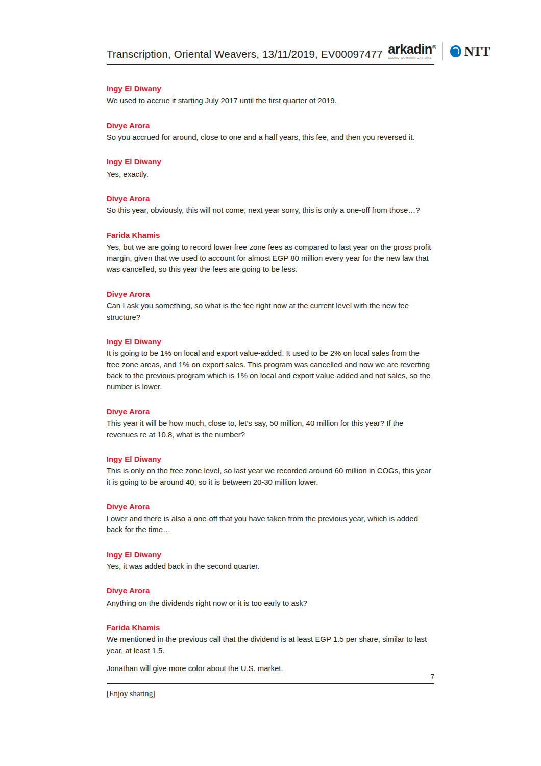Transcription, Oriental Weavers, 13/11/2019, EV00097477
arkadin®
Cloud Communications
NTT
Ingy El Diwany
We used to accrue it starting July 2017 until the first quarter of 2019.
Divye Arora
So you accrued for around, close to one and a half years, this fee, and then you reversed it.
Ingy El Diwany
Yes, exactly.
Divye Arora
So this year, obviously, this will not come, next year sorry, this is only a one-off from those…?
Farida Khamis
Yes, but we are going to record lower free zone fees as compared to last year on the gross profit margin, given that we used to account for almost EGP 80 million every year for the new law that was cancelled, so this year the fees are going to be less.
Divye Arora
Can I ask you something, so what is the fee right now at the current level with the new fee structure?
Ingy El Diwany
It is going to be 1% on local and export value-added. It used to be 2% on local sales from the free zone areas, and 1% on export sales. This program was cancelled and now we are reverting back to the previous program which is 1% on local and export value-added and not sales, so the number is lower.
Divye Arora
This year it will be how much, close to, let’s say, 50 million, 40 million for this year? If the revenues re at 10.8, what is the number?
Ingy El Diwany
This is only on the free zone level, so last year we recorded around 60 million in COGs, this year it is going to be around 40, so it is between 20-30 million lower.
Divye Arora
Lower and there is also a one-off that you have taken from the previous year, which is added back for the time…
Ingy El Diwany
Yes, it was added back in the second quarter.
Divye Arora
Anything on the dividends right now or it is too early to ask?
Farida Khamis
We mentioned in the previous call that the dividend is at least EGP 1.5 per share, similar to last year, at least 1.5.
Jonathan will give more color about the U.S. market.
7
[Enjoy sharing]